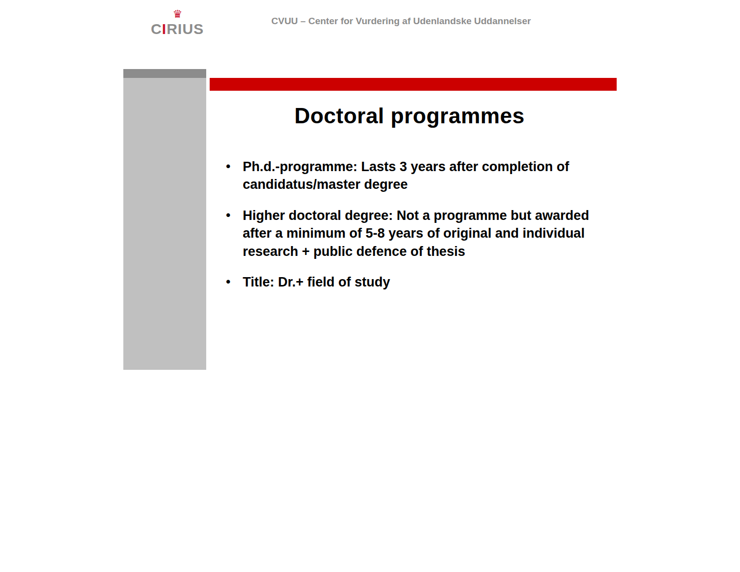♛
CIRIUS
CVUU – Center for Vurdering af Udenlandske Uddannelser
Doctoral programmes
Ph.d.-programme: Lasts 3 years after completion of candidatus/master degree
Higher doctoral degree: Not a programme but awarded after a minimum of 5-8 years of original and individual research + public defence of thesis
Title: Dr.+ field of study